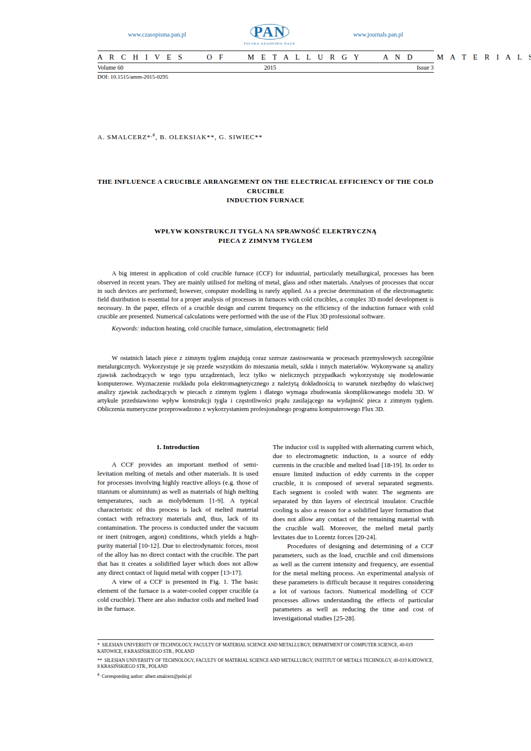www.czasopisma.pan.pl PAN
POLSKA AKADEMIA NAUK www.journals.pan.pl
A R C H I V E S O F M E T A L L U R G Y A N D M A T E R I A L S
Volume 60 2015 Issue 3
DOI: 10.1515/amm-2015-0295
A. SMALCERZ*,#, B. OLEKSIAK**, G. SIWIEC**
THE INFLUENCE A CRUCIBLE ARRANGEMENT ON THE ELECTRICAL EFFICIENCY OF THE COLD CRUCIBLE
INDUCTION FURNACE
WPŁYW KONSTRUKCJI TYGLA NA SPRAWNOŚĆ ELEKTRYCZNĄ
PIECA Z ZIMNYM TYGLEM
A big interest in application of cold crucible furnace (CCF) for industrial, particularly metallurgical, processes has been observed in recent years. They are mainly utilised for melting of metal, glass and other materials. Analyses of processes that occur in such devices are performed; however, computer modelling is rarely applied. As a precise determination of the electromagnetic field distribution is essential for a proper analysis of processes in furnaces with cold crucibles, a complex 3D model development is necessary. In the paper, effects of a crucible design and current frequency on the efficiency of the induction furnace with cold crucible are presented. Numerical calculations were performed with the use of the Flux 3D professional software.
Keywords: induction heating, cold crucible furnace, simulation, electromagnetic field
W ostatnich latach piece z zimnym tyglem znajdują coraz szersze zastosowania w procesach przemysłowych szczególnie metalurgicznych. Wykorzystuje je się przede wszystkim do mieszania metali, szkła i innych materiałów. Wykonywane są analizy zjawisk zachodzących w tego typu urządzeniach, lecz tylko w nielicznych przypadkach wykorzystuję się modelowanie komputerowe. Wyznaczenie rozkładu pola elektromagnetycznego z należytą dokładnością to warunek niezbędny do właściwej analizy zjawisk zachodzących w piecach z zimnym tyglem i dlatego wymaga zbudowania skomplikowanego modelu 3D. W artykule przedstawiono wpływ konstrukcji tygla i częstotliwości prądu zasilającego na wydajność pieca z zimnym tyglem. Obliczenia numeryczne przeprowadzono z wykorzystaniem profesjonalnego programu komputerowego Flux 3D.
1. Introduction
A CCF provides an important method of semi-levitation melting of metals and other materials. It is used for processes involving highly reactive alloys (e.g. those of titanium or aluminium) as well as materials of high melting temperatures, such as molybdenum [1-9]. A typical characteristic of this process is lack of melted material contact with refractory materials and, thus, lack of its contamination. The process is conducted under the vacuum or inert (nitrogen, argon) conditions, which yields a high-purity material [10-12]. Due to electrodynamic forces, most of the alloy has no direct contact with the crucible. The part that has it creates a solidified layer which does not allow any direct contact of liquid metal with copper [13-17].
A view of a CCF is presented in Fig. 1. The basic element of the furnace is a water-cooled copper crucible (a cold crucible). There are also inductor coils and melted load in the furnace.
The inductor coil is supplied with alternating current which, due to electromagnetic induction, is a source of eddy currents in the crucible and melted load [18-19]. In order to ensure limited induction of eddy currents in the copper crucible, it is composed of several separated segments. Each segment is cooled with water. The segments are separated by thin layers of electrical insulator. Crucible cooling is also a reason for a solidified layer formation that does not allow any contact of the remaining material with the crucible wall. Moreover, the melted metal partly levitates due to Lorentz forces [20-24].
Procedures of designing and determining of a CCF parameters, such as the load, crucible and coil dimensions as well as the current intensity and frequency, are essential for the metal melting process. An experimental analysis of these parameters is difficult because it requires considering a lot of various factors. Numerical modelling of CCF processes allows understanding the effects of particular parameters as well as reducing the time and cost of investigational studies [25-28].
* SILESIAN UNIVERSITY OF TECHNOLOGY, FACULTY OF MATERIAL SCIENCE AND METALLURGY, DEPARTMENT OF COMPUTER SCIENCE, 40-019 KATOWICE, 8 KRASIŃSKIEGO STR., POLAND
** SILESIAN UNIVERSITY OF TECHNOLOGY, FACULTY OF MATERIAL SCIENCE AND METALLURGY, INSTITUT OF METALS TECHNOLGY, 40-019 KATOWICE, 8 KRASIŃSKIEGO STR., POLAND
# Corresponding author: albert.smalcerz@polsl.pl